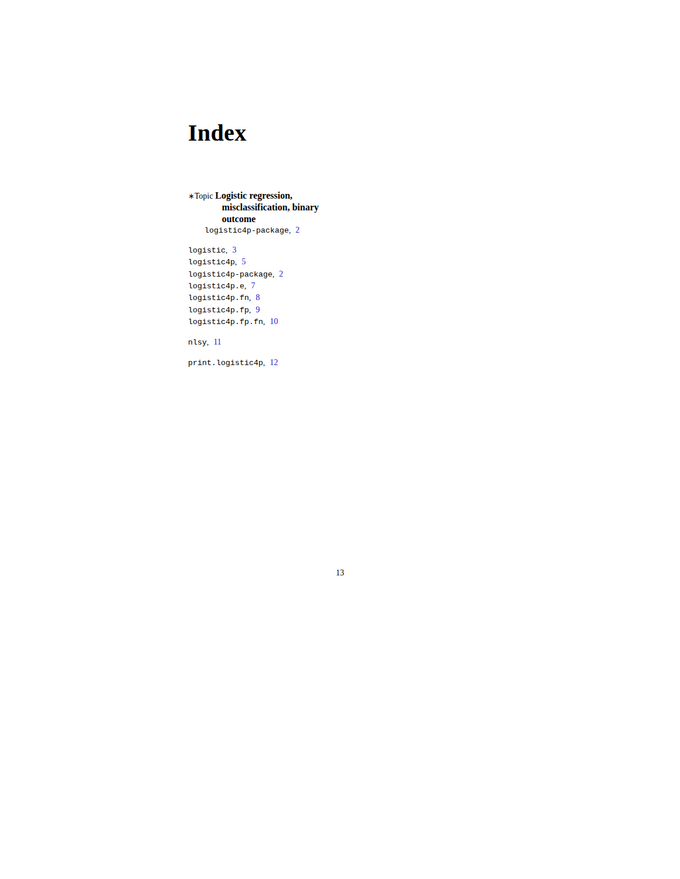Index
∗Topic Logistic regression, misclassification, binary outcome
logistic4p-package, 2
logistic, 3
logistic4p, 5
logistic4p-package, 2
logistic4p.e, 7
logistic4p.fn, 8
logistic4p.fp, 9
logistic4p.fp.fn, 10
nlsy, 11
print.logistic4p, 12
13